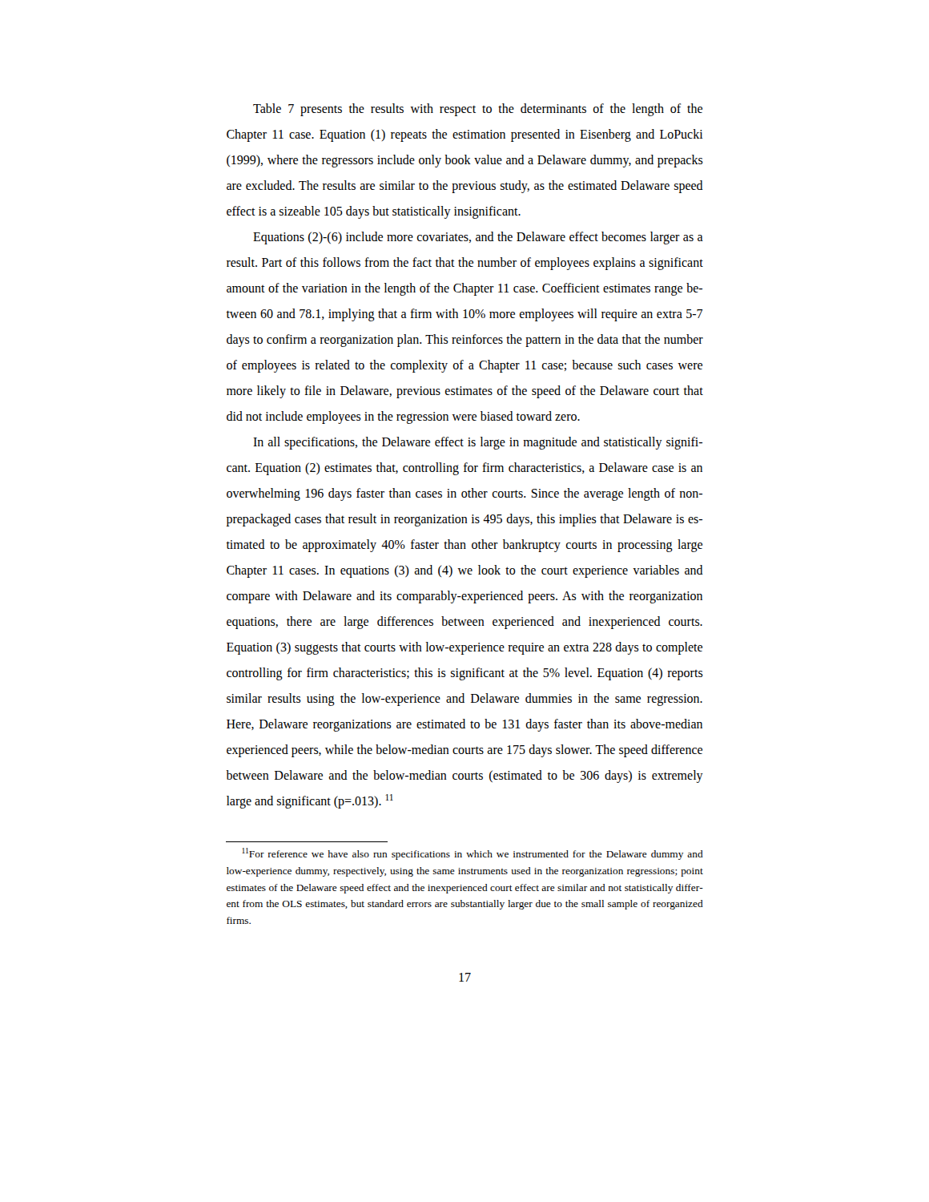Table 7 presents the results with respect to the determinants of the length of the Chapter 11 case. Equation (1) repeats the estimation presented in Eisenberg and LoPucki (1999), where the regressors include only book value and a Delaware dummy, and prepacks are excluded. The results are similar to the previous study, as the estimated Delaware speed effect is a sizeable 105 days but statistically insignificant.
Equations (2)-(6) include more covariates, and the Delaware effect becomes larger as a result. Part of this follows from the fact that the number of employees explains a significant amount of the variation in the length of the Chapter 11 case. Coefficient estimates range between 60 and 78.1, implying that a firm with 10% more employees will require an extra 5-7 days to confirm a reorganization plan. This reinforces the pattern in the data that the number of employees is related to the complexity of a Chapter 11 case; because such cases were more likely to file in Delaware, previous estimates of the speed of the Delaware court that did not include employees in the regression were biased toward zero.
In all specifications, the Delaware effect is large in magnitude and statistically significant. Equation (2) estimates that, controlling for firm characteristics, a Delaware case is an overwhelming 196 days faster than cases in other courts. Since the average length of non-prepackaged cases that result in reorganization is 495 days, this implies that Delaware is estimated to be approximately 40% faster than other bankruptcy courts in processing large Chapter 11 cases. In equations (3) and (4) we look to the court experience variables and compare with Delaware and its comparably-experienced peers. As with the reorganization equations, there are large differences between experienced and inexperienced courts. Equation (3) suggests that courts with low-experience require an extra 228 days to complete controlling for firm characteristics; this is significant at the 5% level. Equation (4) reports similar results using the low-experience and Delaware dummies in the same regression. Here, Delaware reorganizations are estimated to be 131 days faster than its above-median experienced peers, while the below-median courts are 175 days slower. The speed difference between Delaware and the below-median courts (estimated to be 306 days) is extremely large and significant (p=.013). 11
11For reference we have also run specifications in which we instrumented for the Delaware dummy and low-experience dummy, respectively, using the same instruments used in the reorganization regressions; point estimates of the Delaware speed effect and the inexperienced court effect are similar and not statistically different from the OLS estimates, but standard errors are substantially larger due to the small sample of reorganized firms.
17